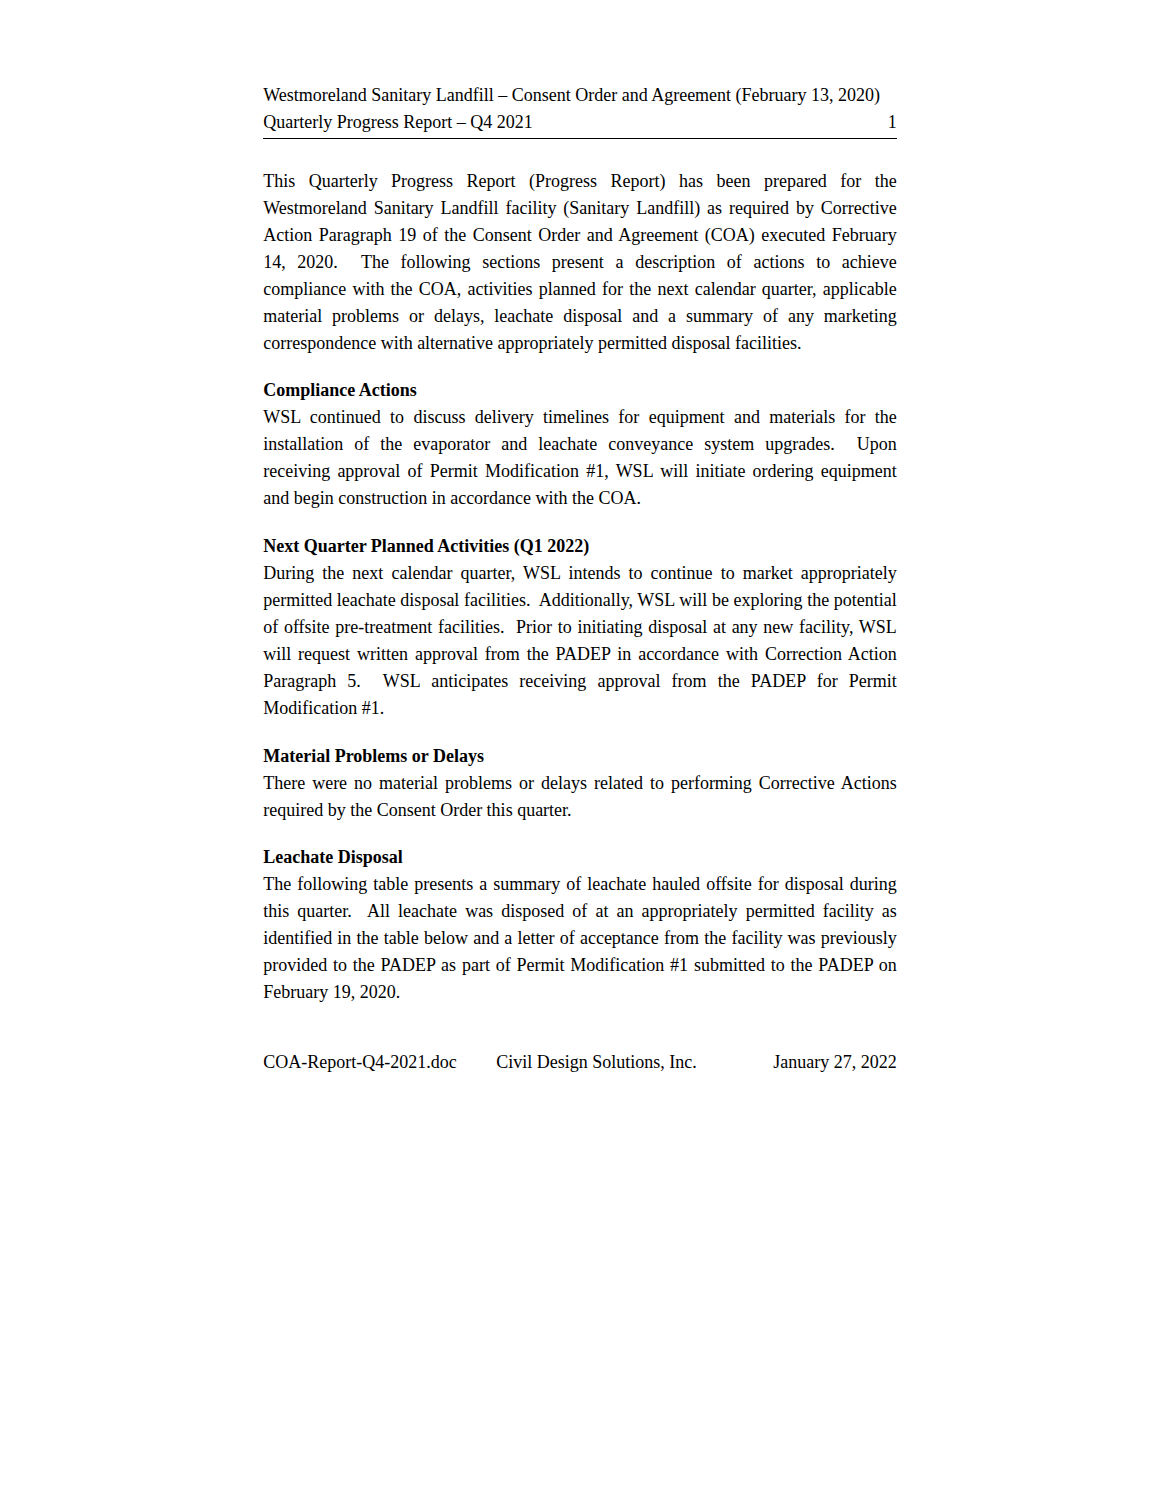Westmoreland Sanitary Landfill – Consent Order and Agreement (February 13, 2020)
Quarterly Progress Report – Q4 2021
1
This Quarterly Progress Report (Progress Report) has been prepared for the Westmoreland Sanitary Landfill facility (Sanitary Landfill) as required by Corrective Action Paragraph 19 of the Consent Order and Agreement (COA) executed February 14, 2020. The following sections present a description of actions to achieve compliance with the COA, activities planned for the next calendar quarter, applicable material problems or delays, leachate disposal and a summary of any marketing correspondence with alternative appropriately permitted disposal facilities.
Compliance Actions
WSL continued to discuss delivery timelines for equipment and materials for the installation of the evaporator and leachate conveyance system upgrades. Upon receiving approval of Permit Modification #1, WSL will initiate ordering equipment and begin construction in accordance with the COA.
Next Quarter Planned Activities (Q1 2022)
During the next calendar quarter, WSL intends to continue to market appropriately permitted leachate disposal facilities. Additionally, WSL will be exploring the potential of offsite pre-treatment facilities. Prior to initiating disposal at any new facility, WSL will request written approval from the PADEP in accordance with Correction Action Paragraph 5. WSL anticipates receiving approval from the PADEP for Permit Modification #1.
Material Problems or Delays
There were no material problems or delays related to performing Corrective Actions required by the Consent Order this quarter.
Leachate Disposal
The following table presents a summary of leachate hauled offsite for disposal during this quarter. All leachate was disposed of at an appropriately permitted facility as identified in the table below and a letter of acceptance from the facility was previously provided to the PADEP as part of Permit Modification #1 submitted to the PADEP on February 19, 2020.
COA-Report-Q4-2021.doc
Civil Design Solutions, Inc.
January 27, 2022